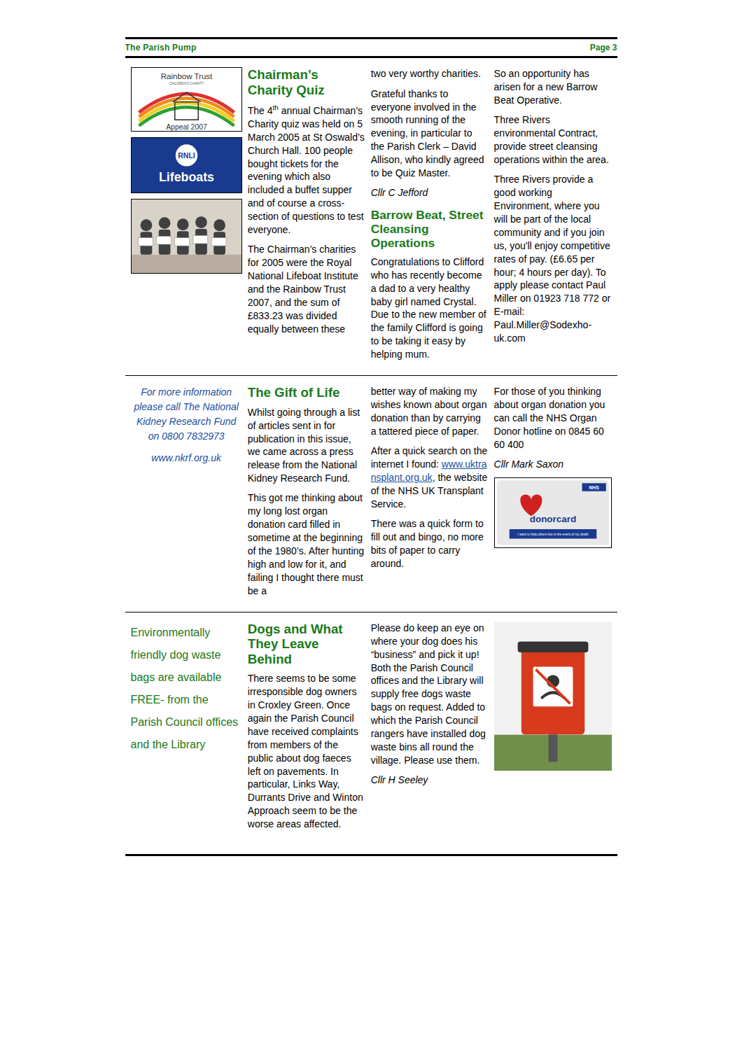The Parish Pump
Page 3
Chairman’s Charity Quiz
The 4th annual Chairman’s Charity quiz was held on 5 March 2005 at St Oswald’s Church Hall. 100 people bought tickets for the evening which also included a buffet supper and of course a cross-section of questions to test everyone.
The Chairman’s charities for 2005 were the Royal National Lifeboat Institute and the Rainbow Trust 2007, and the sum of £833.23 was divided equally between these
two very worthy charities.
Grateful thanks to everyone involved in the smooth running of the evening, in particular to the Parish Clerk – David Allison, who kindly agreed to be Quiz Master.
Cllr C Jefford
Barrow Beat, Street Cleansing Operations
Congratulations to Clifford who has recently become a dad to a very healthy baby girl named Crystal. Due to the new member of the family Clifford is going to be taking it easy by helping mum.
So an opportunity has arisen for a new Barrow Beat Operative.
Three Rivers environmental Contract, provide street cleansing operations within the area.
Three Rivers provide a good working Environment, where you will be part of the local community and if you join us, you'll enjoy competitive rates of pay. (£6.65 per hour; 4 hours per day). To apply please contact Paul Miller on 01923 718 772 or E-mail: Paul.Miller@Sodexho-uk.com
For more information please call The National Kidney Research Fund on 0800 7832973
www.nkrf.org.uk
The Gift of Life
Whilst going through a list of articles sent in for publication in this issue, we came across a press release from the National Kidney Research Fund.
This got me thinking about my long lost organ donation card filled in sometime at the beginning of the 1980’s. After hunting high and low for it, and failing I thought there must be a
better way of making my wishes known about organ donation than by carrying a tattered piece of paper.
After a quick search on the internet I found: www.uktransplant.org.uk, the website of the NHS UK Transplant Service.
There was a quick form to fill out and bingo, no more bits of paper to carry around.
For those of you thinking about organ donation you can call the NHS Organ Donor hotline on 0845 60 60 400
Cllr Mark Saxon
Environmentally friendly dog waste bags are available FREE- from the Parish Council offices and the Library
Dogs and What They Leave Behind
There seems to be some irresponsible dog owners in Croxley Green. Once again the Parish Council have received complaints from members of the public about dog faeces left on pavements. In particular, Links Way, Durrants Drive and Winton Approach seem to be the worse areas affected.
Please do keep an eye on where your dog does his “business” and pick it up! Both the Parish Council offices and the Library will supply free dogs waste bags on request. Added to which the Parish Council rangers have installed dog waste bins all round the village. Please use them.
Cllr H Seeley